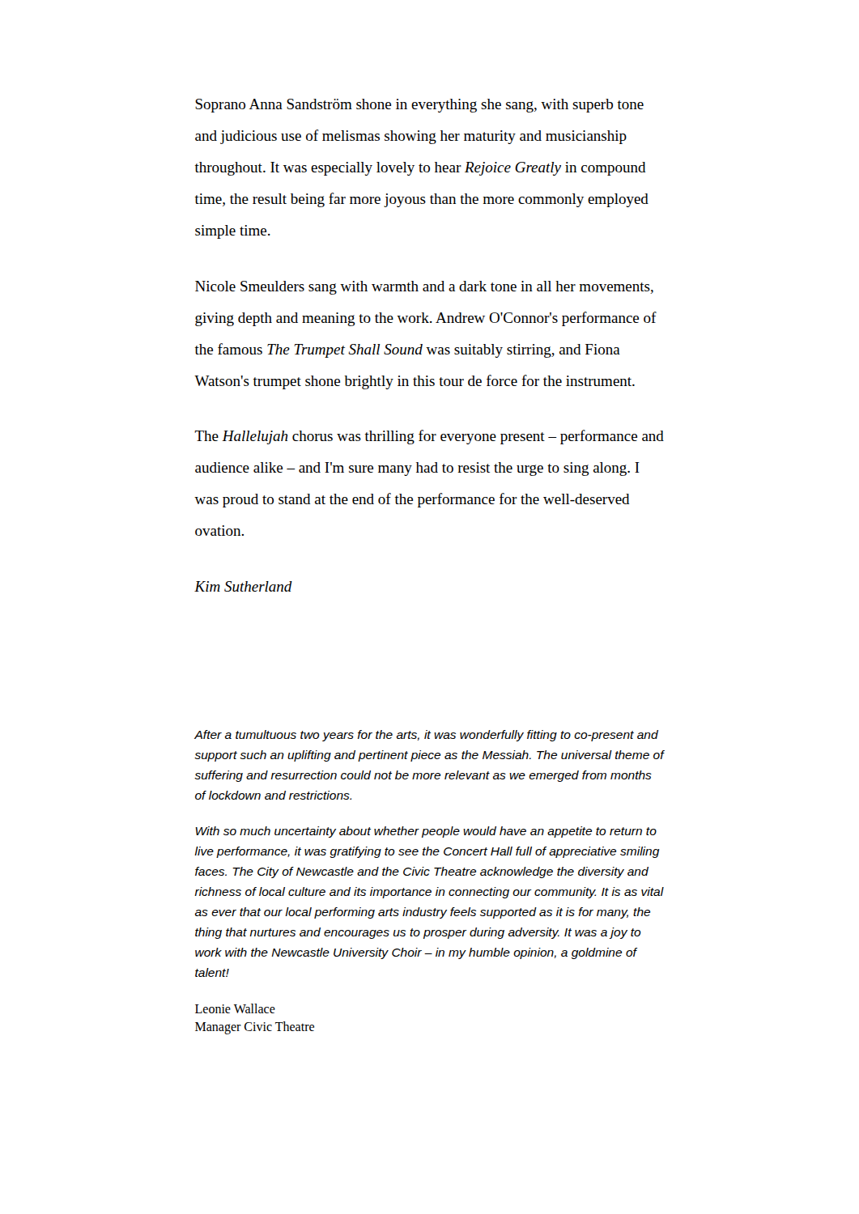Soprano Anna Sandström shone in everything she sang, with superb tone and judicious use of melismas showing her maturity and musicianship throughout. It was especially lovely to hear Rejoice Greatly in compound time, the result being far more joyous than the more commonly employed simple time.
Nicole Smeulders sang with warmth and a dark tone in all her movements, giving depth and meaning to the work. Andrew O'Connor's performance of the famous The Trumpet Shall Sound was suitably stirring, and Fiona Watson's trumpet shone brightly in this tour de force for the instrument.
The Hallelujah chorus was thrilling for everyone present – performance and audience alike – and I'm sure many had to resist the urge to sing along. I was proud to stand at the end of the performance for the well-deserved ovation.
Kim Sutherland
After a tumultuous two years for the arts, it was wonderfully fitting to co-present and support such an uplifting and pertinent piece as the Messiah. The universal theme of suffering and resurrection could not be more relevant as we emerged from months of lockdown and restrictions.
With so much uncertainty about whether people would have an appetite to return to live performance, it was gratifying to see the Concert Hall full of appreciative smiling faces. The City of Newcastle and the Civic Theatre acknowledge the diversity and richness of local culture and its importance in connecting our community. It is as vital as ever that our local performing arts industry feels supported as it is for many, the thing that nurtures and encourages us to prosper during adversity. It was a joy to work with the Newcastle University Choir – in my humble opinion, a goldmine of talent!
Leonie Wallace
Manager Civic Theatre